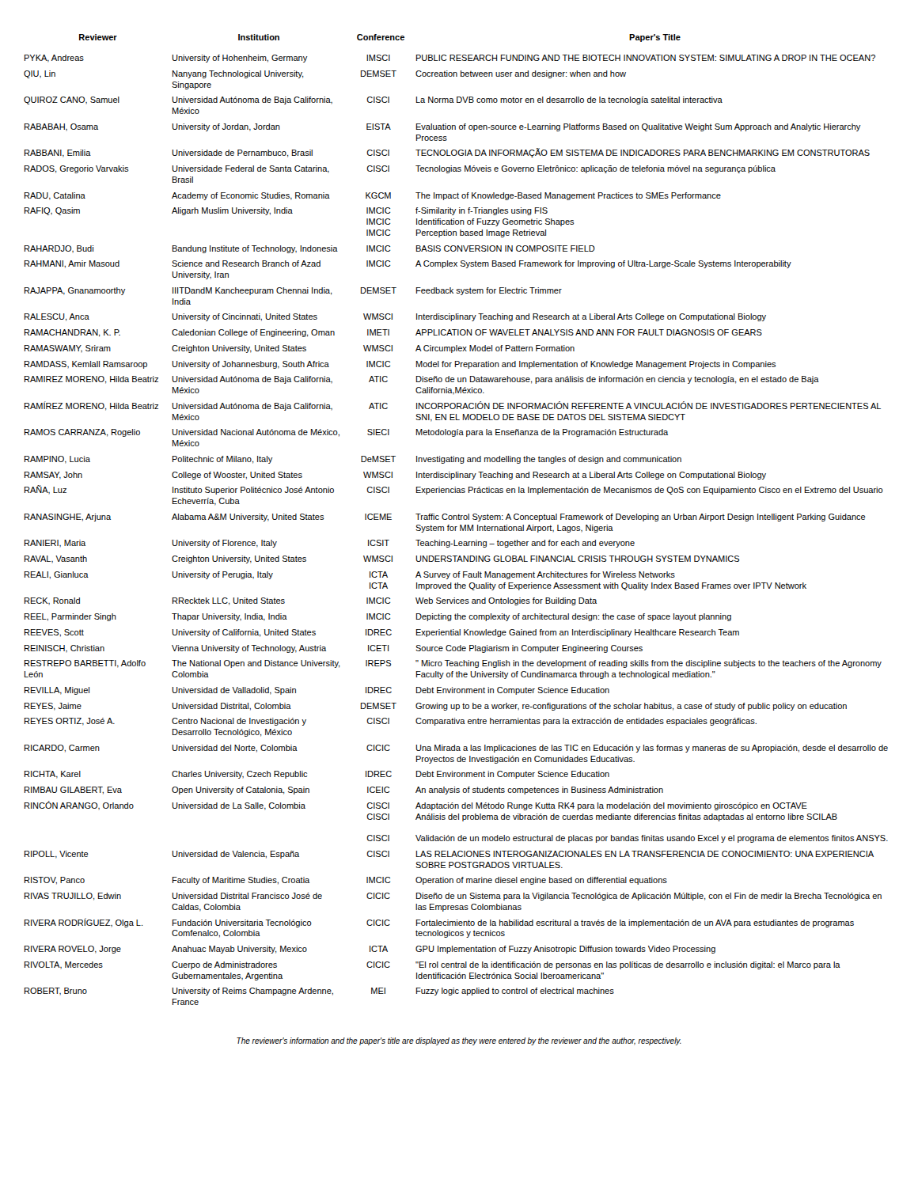| Reviewer | Institution | Conference | Paper's Title |
| --- | --- | --- | --- |
| PYKA, Andreas | University of Hohenheim, Germany | IMSCI | PUBLIC RESEARCH FUNDING AND THE BIOTECH INNOVATION SYSTEM: SIMULATING A DROP IN THE OCEAN? |
| QIU, Lin | Nanyang Technological University, Singapore | DEMSET | Cocreation between user and designer: when and how |
| QUIROZ CANO, Samuel | Universidad Autónoma de Baja California, México | CISCI | La Norma DVB como motor en el desarrollo de la tecnología satelital interactiva |
| RABABAH, Osama | University of Jordan, Jordan | EISTA | Evaluation of open-source e-Learning Platforms Based on Qualitative Weight Sum Approach and Analytic Hierarchy Process |
| RABBANI, Emilia | Universidade de Pernambuco, Brasil | CISCI | TECNOLOGIA DA INFORMAÇÃO EM SISTEMA DE INDICADORES PARA BENCHMARKING EM CONSTRUTORAS |
| RADOS, Gregorio Varvakis | Universidade Federal de Santa Catarina, Brasil | CISCI | Tecnologias Móveis e Governo Eletrônico: aplicação de telefonia móvel na segurança pública |
| RADU, Catalina | Academy of Economic Studies, Romania | KGCM | The Impact of Knowledge-Based Management Practices to SMEs Performance |
| RAFIQ, Qasim | Aligarh Muslim University, India | IMCIC IMCIC IMCIC | f-Similarity in f-Triangles using FIS Identification of Fuzzy Geometric Shapes Perception based Image Retrieval |
| RAHARDJO, Budi | Bandung Institute of Technology, Indonesia | IMCIC | BASIS CONVERSION IN COMPOSITE FIELD |
| RAHMANI, Amir Masoud | Science and Research Branch of Azad University, Iran | IMCIC | A Complex System Based Framework for Improving of Ultra-Large-Scale Systems Interoperability |
| RAJAPPA, Gnanamoorthy | IIITDandM Kancheepuram Chennai India, India | DEMSET | Feedback system for Electric Trimmer |
| RALESCU, Anca | University of Cincinnati, United States | WMSCI | Interdisciplinary Teaching and Research at a Liberal Arts College on Computational Biology |
| RAMACHANDRAN, K. P. | Caledonian College of Engineering, Oman | IMETI | APPLICATION OF WAVELET ANALYSIS AND ANN FOR FAULT DIAGNOSIS OF GEARS |
| RAMASWAMY, Sriram | Creighton University, United States | WMSCI | A Circumplex Model of Pattern Formation |
| RAMDASS, Kemlall Ramsaroop | University of Johannesburg, South Africa | IMCIC | Model for Preparation and Implementation of Knowledge Management Projects in Companies |
| RAMIREZ MORENO, Hilda Beatriz | Universidad Autónoma de Baja California, México | ATIC | Diseño de un Datawarehouse, para análisis de información en ciencia y tecnología, en el estado de Baja California,México. |
| RAMÍREZ MORENO, Hilda Beatriz | Universidad Autónoma de Baja California, México | ATIC | INCORPORACIÓN DE INFORMACIÓN REFERENTE A VINCULACIÓN DE INVESTIGADORES PERTENECIENTES AL SNI, EN EL MODELO DE BASE DE DATOS DEL SISTEMA SIEDCYT |
| RAMOS CARRANZA, Rogelio | Universidad Nacional Autónoma de México, México | SIECI | Metodología para la Enseñanza de la Programación Estructurada |
| RAMPINO, Lucia | Politechnic of Milano, Italy | DeMSET | Investigating and modelling the tangles of design and communication |
| RAMSAY, John | College of Wooster, United States | WMSCI | Interdisciplinary Teaching and Research at a Liberal Arts College on Computational Biology |
| RAÑA, Luz | Instituto Superior Politécnico José Antonio Echeverría, Cuba | CISCI | Experiencias Prácticas en la Implementación de Mecanismos de QoS con Equipamiento Cisco en el Extremo del Usuario |
| RANASINGHE, Arjuna | Alabama A&M University, United States | ICEME | Traffic Control System: A Conceptual Framework of Developing an Urban Airport Design Intelligent Parking Guidance System for MM International Airport, Lagos, Nigeria |
| RANIERI, Maria | University of Florence, Italy | ICSIT | Teaching-Learning – together and for each and everyone |
| RAVAL, Vasanth | Creighton University, United States | WMSCI | UNDERSTANDING GLOBAL FINANCIAL CRISIS THROUGH SYSTEM DYNAMICS |
| REALI, Gianluca | University of Perugia, Italy | ICTA ICTA | A Survey of Fault Management Architectures for Wireless Networks Improved the Quality of Experience Assessment with Quality Index Based Frames over IPTV Network |
| RECK, Ronald | RRecktek LLC, United States | IMCIC | Web Services and Ontologies for Building Data |
| REEL, Parminder Singh | Thapar University, India, India | IMCIC | Depicting the complexity of architectural design: the case of space layout planning |
| REEVES, Scott | University of California, United States | IDREC | Experiential Knowledge Gained from an Interdisciplinary Healthcare Research Team |
| REINISCH, Christian | Vienna University of Technology, Austria | ICETI | Source Code Plagiarism in Computer Engineering Courses |
| RESTREPO BARBETTI, Adolfo León | The National Open and Distance University, Colombia | IREPS | " Micro Teaching English in the development of reading skills from the discipline subjects to the teachers of the Agronomy Faculty of the University of Cundinamarca through a technological mediation." |
| REVILLA, Miguel | Universidad de Valladolid, Spain | IDREC | Debt Environment in Computer Science Education |
| REYES, Jaime | Universidad Distrital, Colombia | DEMSET | Growing up to be a worker, re-configurations of the scholar habitus, a case of study of public policy on education |
| REYES ORTIZ, José A. | Centro Nacional de Investigación y Desarrollo Tecnológico, México | CISCI | Comparativa entre herramientas para la extracción de entidades espaciales geográficas. |
| RICARDO, Carmen | Universidad del Norte, Colombia | CICIC | Una Mirada a las Implicaciones de las TIC en Educación y las formas y maneras de su Apropiación, desde el desarrollo de Proyectos de Investigación en Comunidades Educativas. |
| RICHTA, Karel | Charles University, Czech Republic | IDREC | Debt Environment in Computer Science Education |
| RIMBAU GILABERT, Eva | Open University of Catalonia, Spain | ICEIC | An analysis of students competences in Business Administration |
| RINCÓN ARANGO, Orlando | Universidad de La Salle, Colombia | CISCI CISCI CISCI | Adaptación del Método Runge Kutta RK4 para la modelación del movimiento giroscópico en OCTAVE Análisis del problema de vibración de cuerdas mediante diferencias finitas adaptadas al entorno libre SCILAB Validación de un modelo estructural de placas por bandas finitas usando Excel y el programa de elementos finitos ANSYS. |
| RIPOLL, Vicente | Universidad de Valencia, España | CISCI | LAS RELACIONES INTEROGANIZACIONALES EN LA TRANSFERENCIA DE CONOCIMIENTO: UNA EXPERIENCIA SOBRE POSTGRADOS VIRTUALES. |
| RISTOV, Panco | Faculty of Maritime Studies, Croatia | IMCIC | Operation of marine diesel engine based on differential equations |
| RIVAS TRUJILLO, Edwin | Universidad Distrital Francisco José de Caldas, Colombia | CICIC | Diseño de un Sistema para la Vigilancia Tecnológica de Aplicación Múltiple, con el Fin de medir la Brecha Tecnológica en las Empresas Colombianas |
| RIVERA RODRÍGUEZ, Olga L. | Fundación Universitaria Tecnológico Comfenalco, Colombia | CICIC | Fortalecimiento de la habilidad escritural a través de la implementación de un AVA para estudiantes de programas tecnologicos y tecnicos |
| RIVERA ROVELO, Jorge | Anahuac Mayab University, Mexico | ICTA | GPU Implementation of Fuzzy Anisotropic Diffusion towards Video Processing |
| RIVOLTA, Mercedes | Cuerpo de Administradores Gubernamentales, Argentina | CICIC | "El rol central de la identificación de personas en las políticas de desarrollo e inclusión digital: el Marco para la Identificación Electrónica Social Iberoamericana" |
| ROBERT, Bruno | University of Reims Champagne Ardenne, France | MEI | Fuzzy logic applied to control of electrical machines |
The reviewer's information and the paper's title are displayed as they were entered by the reviewer and the author, respectively.